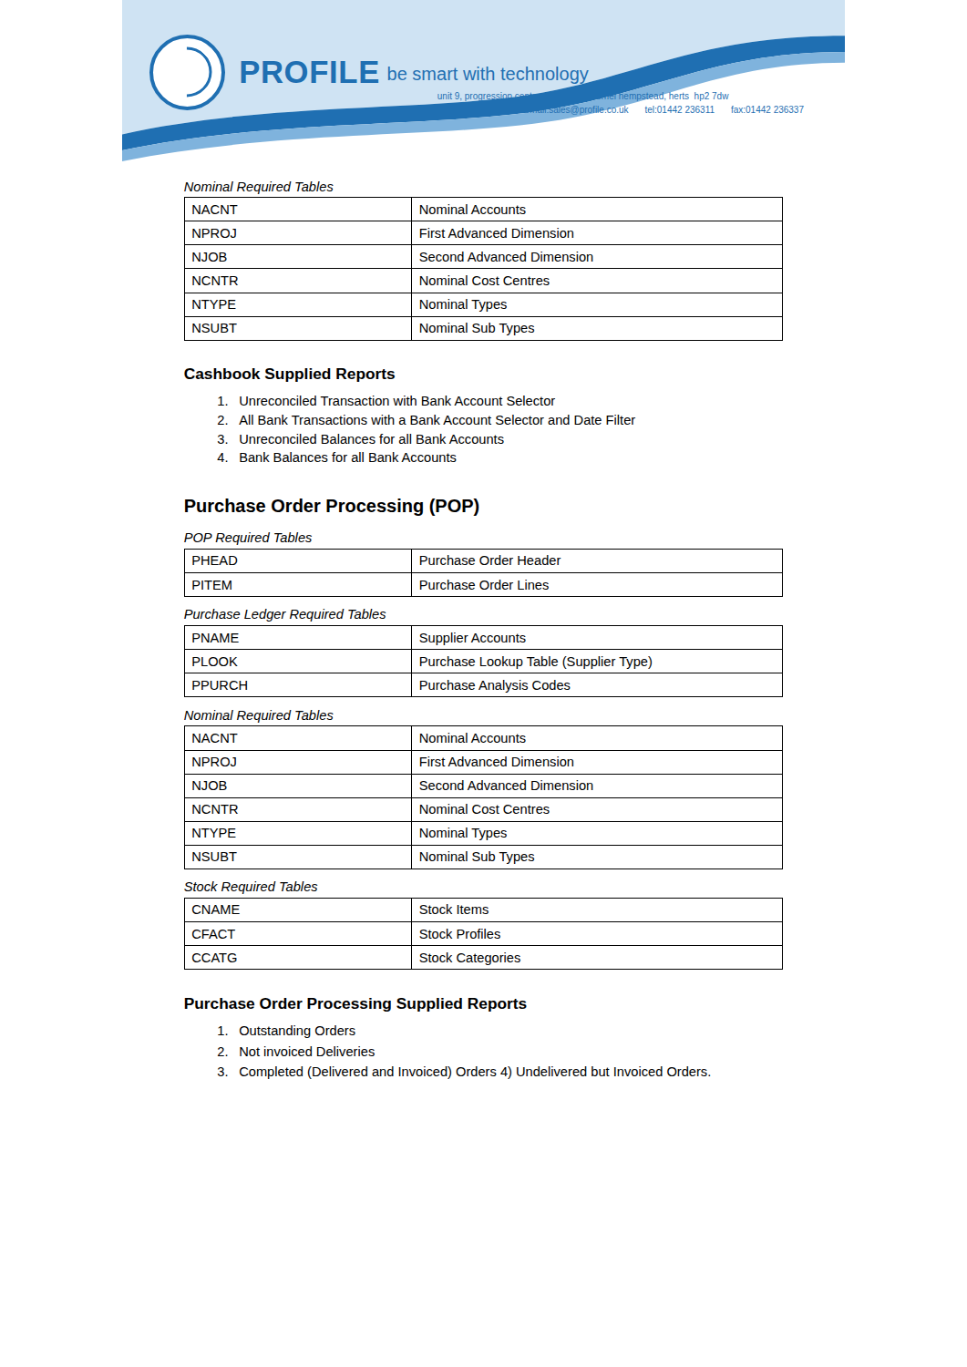PROFILE be smart with technology
unit 9, progression centre, mark road, hemel hempstead, herts hp2 7dw
www.profile.co.uk email:sales@profile.co.uk tel:01442 236311 fax:01442 236337
Nominal Required Tables
| NACNT | Nominal Accounts |
| NPROJ | First Advanced Dimension |
| NJOB | Second Advanced Dimension |
| NCNTR | Nominal Cost Centres |
| NTYPE | Nominal Types |
| NSUBT | Nominal Sub Types |
Cashbook Supplied Reports
Unreconciled Transaction with Bank Account Selector
All Bank Transactions with a Bank Account Selector and Date Filter
Unreconciled Balances for all Bank Accounts
Bank Balances for all Bank Accounts
Purchase Order Processing (POP)
POP Required Tables
| PHEAD | Purchase Order Header |
| PITEM | Purchase Order Lines |
Purchase Ledger Required Tables
| PNAME | Supplier Accounts |
| PLOOK | Purchase Lookup Table (Supplier Type) |
| PPURCH | Purchase Analysis Codes |
Nominal Required Tables
| NACNT | Nominal Accounts |
| NPROJ | First Advanced Dimension |
| NJOB | Second Advanced Dimension |
| NCNTR | Nominal Cost Centres |
| NTYPE | Nominal Types |
| NSUBT | Nominal Sub Types |
Stock Required Tables
| CNAME | Stock Items |
| CFACT | Stock Profiles |
| CCATG | Stock Categories |
Purchase Order Processing Supplied Reports
Outstanding Orders
Not invoiced Deliveries
Completed (Delivered and Invoiced) Orders 4) Undelivered but Invoiced Orders.